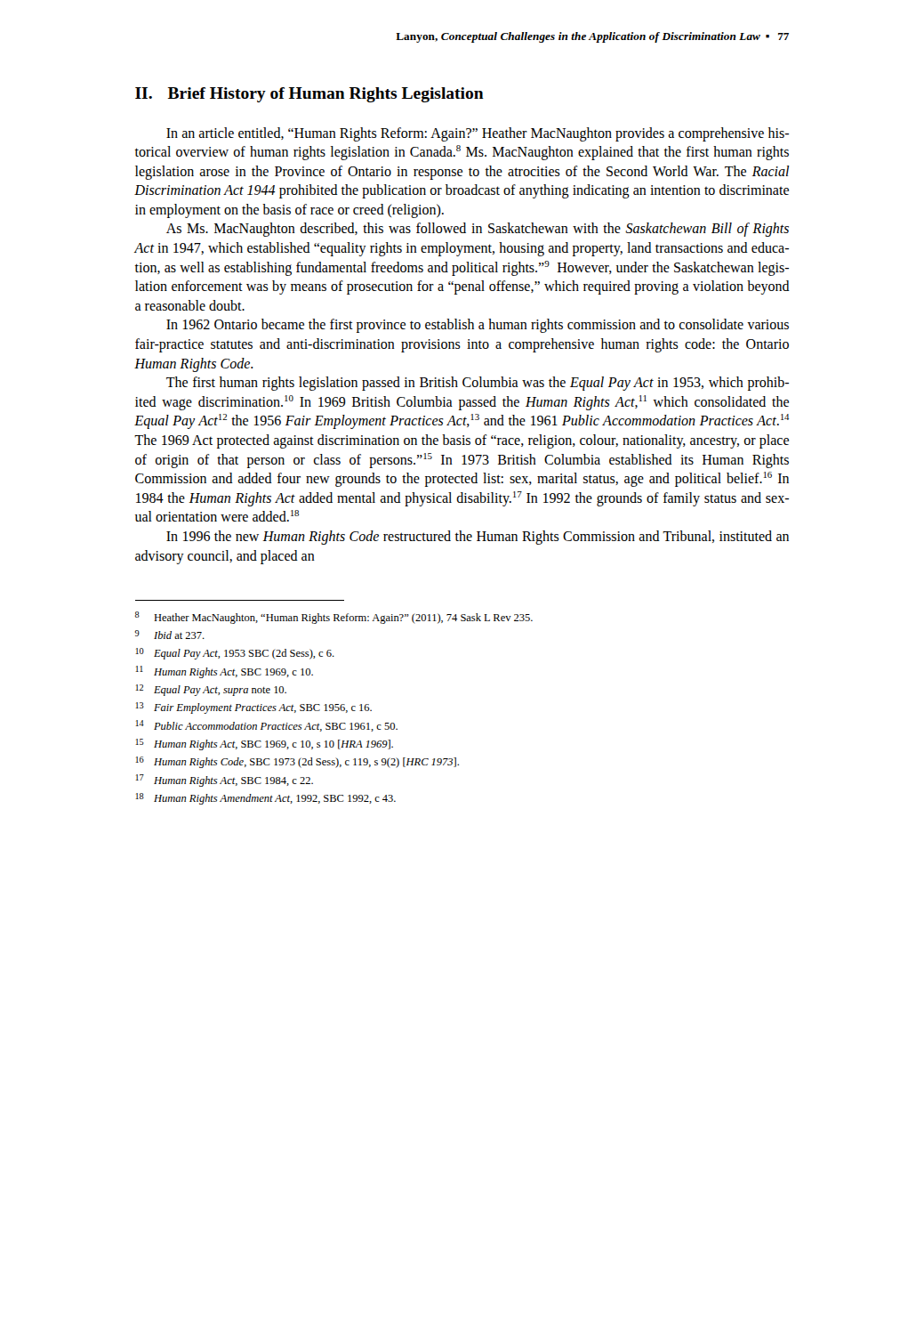Lanyon, Conceptual Challenges in the Application of Discrimination Law▪77
II. Brief History of Human Rights Legislation
In an article entitled, “Human Rights Reform: Again?” Heather MacNaughton provides a comprehensive historical overview of human rights legislation in Canada.8 Ms. MacNaughton explained that the first human rights legislation arose in the Province of Ontario in response to the atrocities of the Second World War. The Racial Discrimination Act 1944 prohibited the publication or broadcast of anything indicating an intention to discriminate in employment on the basis of race or creed (religion).
As Ms. MacNaughton described, this was followed in Saskatchewan with the Saskatchewan Bill of Rights Act in 1947, which established “equality rights in employment, housing and property, land transactions and education, as well as establishing fundamental freedoms and political rights.”9 However, under the Saskatchewan legislation enforcement was by means of prosecution for a “penal offense,” which required proving a violation beyond a reasonable doubt.
In 1962 Ontario became the first province to establish a human rights commission and to consolidate various fair-practice statutes and anti-discrimination provisions into a comprehensive human rights code: the Ontario Human Rights Code.
The first human rights legislation passed in British Columbia was the Equal Pay Act in 1953, which prohibited wage discrimination.10 In 1969 British Columbia passed the Human Rights Act,11 which consolidated the Equal Pay Act12 the 1956 Fair Employment Practices Act,13 and the 1961 Public Accommodation Practices Act.14 The 1969 Act protected against discrimination on the basis of “race, religion, colour, nationality, ancestry, or place of origin of that person or class of persons.”15 In 1973 British Columbia established its Human Rights Commission and added four new grounds to the protected list: sex, marital status, age and political belief.16 In 1984 the Human Rights Act added mental and physical disability.17 In 1992 the grounds of family status and sexual orientation were added.18
In 1996 the new Human Rights Code restructured the Human Rights Commission and Tribunal, instituted an advisory council, and placed an
8 Heather MacNaughton, “Human Rights Reform: Again?” (2011), 74 Sask L Rev 235.
9 Ibid at 237.
10 Equal Pay Act, 1953 SBC (2d Sess), c 6.
11 Human Rights Act, SBC 1969, c 10.
12 Equal Pay Act, supra note 10.
13 Fair Employment Practices Act, SBC 1956, c 16.
14 Public Accommodation Practices Act, SBC 1961, c 50.
15 Human Rights Act, SBC 1969, c 10, s 10 [HRA 1969].
16 Human Rights Code, SBC 1973 (2d Sess), c 119, s 9(2) [HRC 1973].
17 Human Rights Act, SBC 1984, c 22.
18 Human Rights Amendment Act, 1992, SBC 1992, c 43.